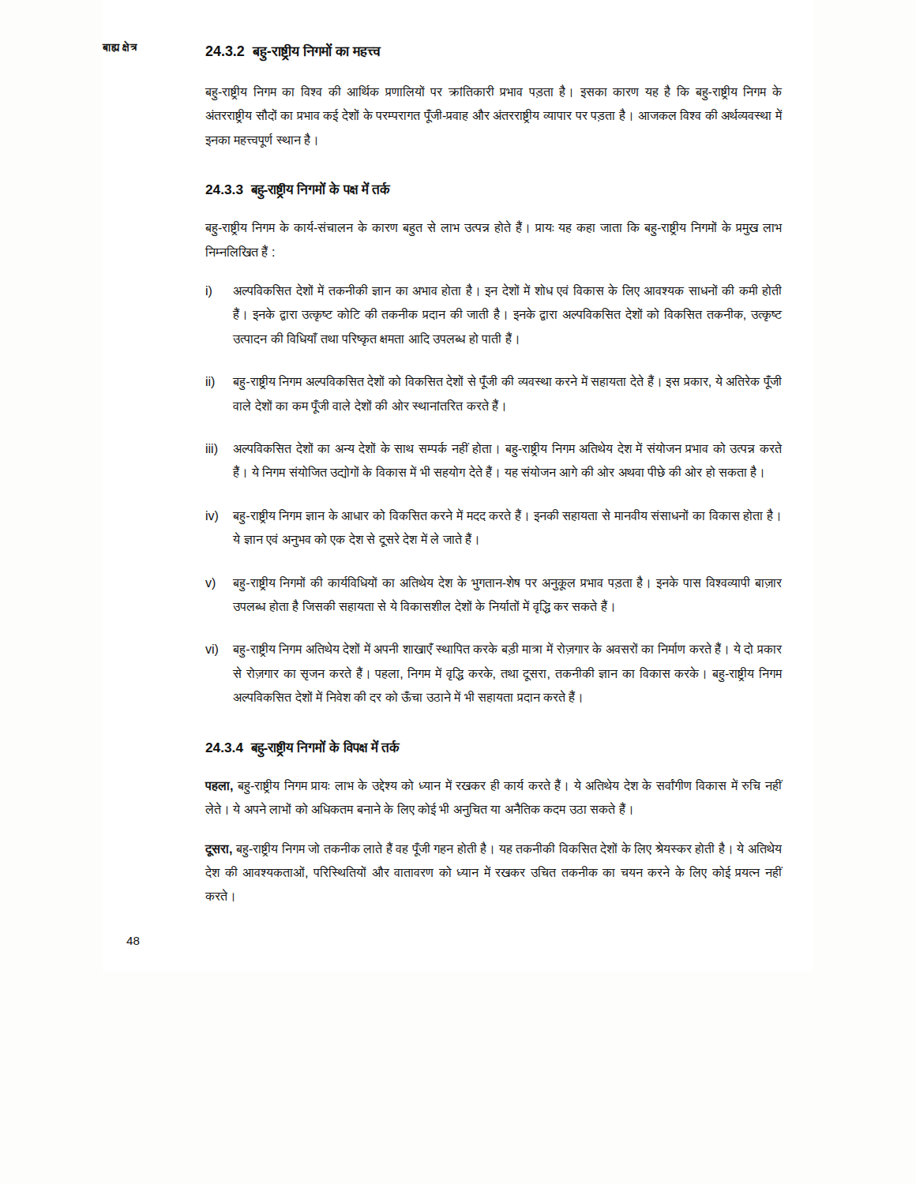बाह्य क्षेत्र
24.3.2 बहु-राष्ट्रीय निगमों का महत्त्व
बहु-राष्ट्रीय निगम का विश्व की आर्थिक प्रणालियों पर क्रांतिकारी प्रभाव पड़ता है। इसका कारण यह है कि बहु-राष्ट्रीय निगम के अंतरराष्ट्रीय सौदों का प्रभाव कई देशों के परम्परागत पूँजी-प्रवाह और अंतरराष्ट्रीय व्यापार पर पड़ता है। आजकल विश्व की अर्थव्यवस्था में इनका महत्त्वपूर्ण स्थान है।
24.3.3 बहु-राष्ट्रीय निगमों के पक्ष में तर्क
बहु-राष्ट्रीय निगम के कार्य-संचालन के कारण बहुत से लाभ उत्पन्न होते हैं। प्रायः यह कहा जाता कि बहु-राष्ट्रीय निगमों के प्रमुख लाभ निम्नलिखित हैं :
i) अल्पविकसित देशों में तकनीकी ज्ञान का अभाव होता है। इन देशों में शोध एवं विकास के लिए आवश्यक साधनों की कमी होती हैं। इनके द्वारा उत्कृष्ट कोटि की तकनीक प्रदान की जाती है। इनके द्वारा अल्पविकसित देशों को विकसित तकनीक, उत्कृष्ट उत्पादन की विधियाँ तथा परिष्कृत क्षमता आदि उपलब्ध हो पाती हैं।
ii) बहु-राष्ट्रीय निगम अल्पविकसित देशों को विकसित देशों से पूँजी की व्यवस्था करने में सहायता देते हैं। इस प्रकार, ये अतिरेक पूँजी वाले देशों का कम पूँजी वाले देशों की ओर स्थानांतरित करते हैं।
iii) अल्पविकसित देशों का अन्य देशों के साथ सम्पर्क नहीं होता। बहु-राष्ट्रीय निगम अतिथेय देश में संयोजन प्रभाव को उत्पन्न करते हैं। ये निगम संयोजित उद्योगों के विकास में भी सहयोग देते हैं। यह संयोजन आगे की ओर अथवा पीछे की ओर हो सकता है।
iv) बहु-राष्ट्रीय निगम ज्ञान के आधार को विकसित करने में मदद करते हैं। इनकी सहायता से मानवीय संसाधनों का विकास होता है। ये ज्ञान एवं अनुभव को एक देश से दूसरे देश में ले जाते हैं।
v) बहु-राष्ट्रीय निगमों की कार्यविधियों का अतिथेय देश के भुगतान-शेष पर अनुकूल प्रभाव पड़ता है। इनके पास विश्वव्यापी बाज़ार उपलब्ध होता है जिसकी सहायता से ये विकासशील देशों के निर्यातों में वृद्धि कर सकते हैं।
vi) बहु-राष्ट्रीय निगम अतिथेय देशों में अपनी शाखाएँ स्थापित करके बड़ी मात्रा में रोज़गार के अवसरों का निर्माण करते हैं। ये दो प्रकार से रोज़गार का सृजन करते हैं। पहला, निगम में वृद्धि करके, तथा दूसरा, तकनीकी ज्ञान का विकास करके। बहु-राष्ट्रीय निगम अल्पविकसित देशों में निवेश की दर को ऊँचा उठाने में भी सहायता प्रदान करते हैं।
24.3.4 बहु-राष्ट्रीय निगमों के विपक्ष में तर्क
पहला, बहु-राष्ट्रीय निगम प्रायः लाभ के उद्देश्य को ध्यान में रखकर ही कार्य करते हैं। ये अतिथेय देश के सर्वांगीण विकास में रुचि नहीं लेते। ये अपने लाभों को अधिकतम बनाने के लिए कोई भी अनुचित या अनैतिक कदम उठा सकते हैं।
दूसरा, बहु-राष्ट्रीय निगम जो तकनीक लाते हैं वह पूँजी गहन होती है। यह तकनीकी विकसित देशों के लिए श्रेयस्कर होती है। ये अतिथेय देश की आवश्यकताओं, परिस्थितियों और वातावरण को ध्यान में रखकर उचित तकनीक का चयन करने के लिए कोई प्रयत्न नहीं करते।
48